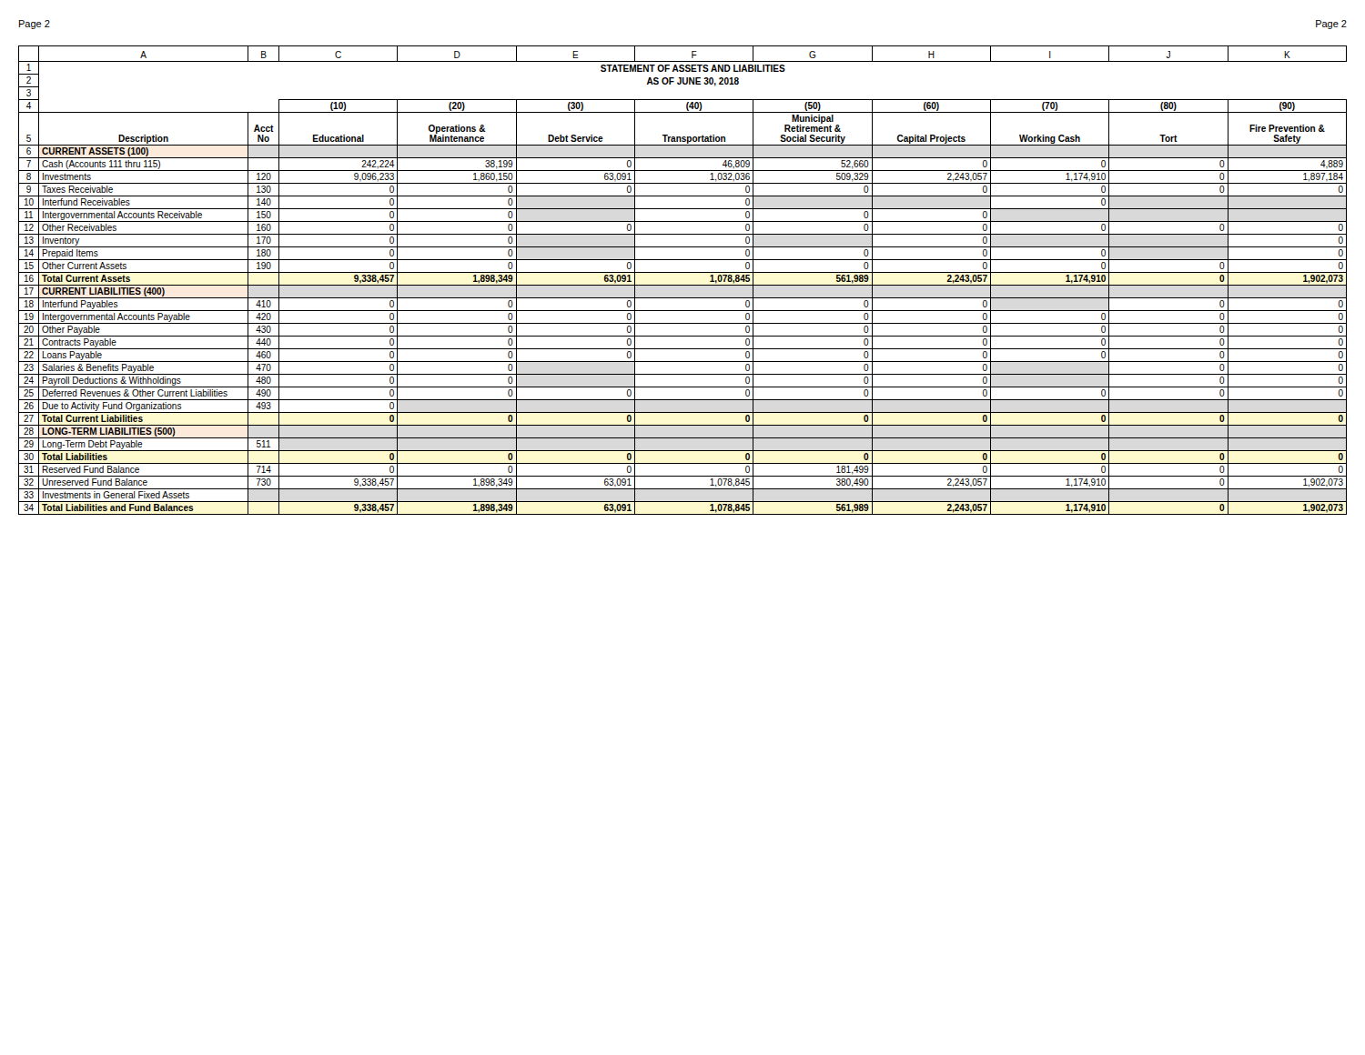Page 2 Page 2
| | A | B | C | D | E | F | G | H | I | J | K |
| 1 | STATEMENT OF ASSETS AND LIABILITIES |
| 2 | AS OF JUNE 30, 2018 |
| 3 | |
| 4 | | | (10) | (20) | (30) | (40) | (50) | (60) | (70) | (80) | (90) |
| 5 | Description | Acct No | Educational | Operations & Maintenance | Debt Service | Transportation | Municipal Retirement & Social Security | Capital Projects | Working Cash | Tort | Fire Prevention & Safety |
| 6 | CURRENT ASSETS (100) | | | | | | | | | | |
| 7 | Cash (Accounts 111 thru 115) | | 242,224 | 38,199 | 0 | 46,809 | 52,660 | 0 | 0 | 0 | 4,889 |
| 8 | Investments | 120 | 9,096,233 | 1,860,150 | 63,091 | 1,032,036 | 509,329 | 2,243,057 | 1,174,910 | 0 | 1,897,184 |
| 9 | Taxes Receivable | 130 | 0 | 0 | 0 | 0 | 0 | 0 | 0 | 0 | 0 |
| 10 | Interfund Receivables | 140 | 0 | 0 | | 0 | | | 0 | | |
| 11 | Intergovernmental Accounts Receivable | 150 | 0 | 0 | | 0 | 0 | 0 | | | |
| 12 | Other Receivables | 160 | 0 | 0 | 0 | 0 | 0 | 0 | 0 | 0 | 0 |
| 13 | Inventory | 170 | 0 | 0 | | 0 | | 0 | | | 0 |
| 14 | Prepaid Items | 180 | 0 | 0 | | 0 | 0 | 0 | 0 | | 0 |
| 15 | Other Current Assets | 190 | 0 | 0 | 0 | 0 | 0 | 0 | 0 | 0 | 0 |
| 16 | Total Current Assets | | 9,338,457 | 1,898,349 | 63,091 | 1,078,845 | 561,989 | 2,243,057 | 1,174,910 | 0 | 1,902,073 |
| 17 | CURRENT LIABILITIES (400) | | | | | | | | | | |
| 18 | Interfund Payables | 410 | 0 | 0 | 0 | 0 | 0 | 0 | | 0 | 0 |
| 19 | Intergovernmental Accounts Payable | 420 | 0 | 0 | 0 | 0 | 0 | 0 | 0 | 0 | 0 |
| 20 | Other Payable | 430 | 0 | 0 | 0 | 0 | 0 | 0 | 0 | 0 | 0 |
| 21 | Contracts Payable | 440 | 0 | 0 | 0 | 0 | 0 | 0 | 0 | 0 | 0 |
| 22 | Loans Payable | 460 | 0 | 0 | 0 | 0 | 0 | 0 | 0 | 0 | 0 |
| 23 | Salaries & Benefits Payable | 470 | 0 | 0 | | 0 | 0 | 0 | | 0 | 0 |
| 24 | Payroll Deductions & Withholdings | 480 | 0 | 0 | | 0 | 0 | 0 | | 0 | 0 |
| 25 | Deferred Revenues & Other Current Liabilities | 490 | 0 | 0 | 0 | 0 | 0 | 0 | 0 | 0 | 0 |
| 26 | Due to Activity Fund Organizations | 493 | 0 | | | | | | | | |
| 27 | Total Current Liabilities | | 0 | 0 | 0 | 0 | 0 | 0 | 0 | 0 | 0 |
| 28 | LONG-TERM LIABILITIES (500) | | | | | | | | | | |
| 29 | Long-Term Debt Payable | 511 | | | | | | | | | |
| 30 | Total Liabilities | | 0 | 0 | 0 | 0 | 0 | 0 | 0 | 0 | 0 |
| 31 | Reserved Fund Balance | 714 | 0 | 0 | 0 | 0 | 181,499 | 0 | 0 | 0 | 0 |
| 32 | Unreserved Fund Balance | 730 | 9,338,457 | 1,898,349 | 63,091 | 1,078,845 | 380,490 | 2,243,057 | 1,174,910 | 0 | 1,902,073 |
| 33 | Investments in General Fixed Assets | | | | | | | | | | |
| 34 | Total Liabilities and Fund Balances | | 9,338,457 | 1,898,349 | 63,091 | 1,078,845 | 561,989 | 2,243,057 | 1,174,910 | 0 | 1,902,073 |